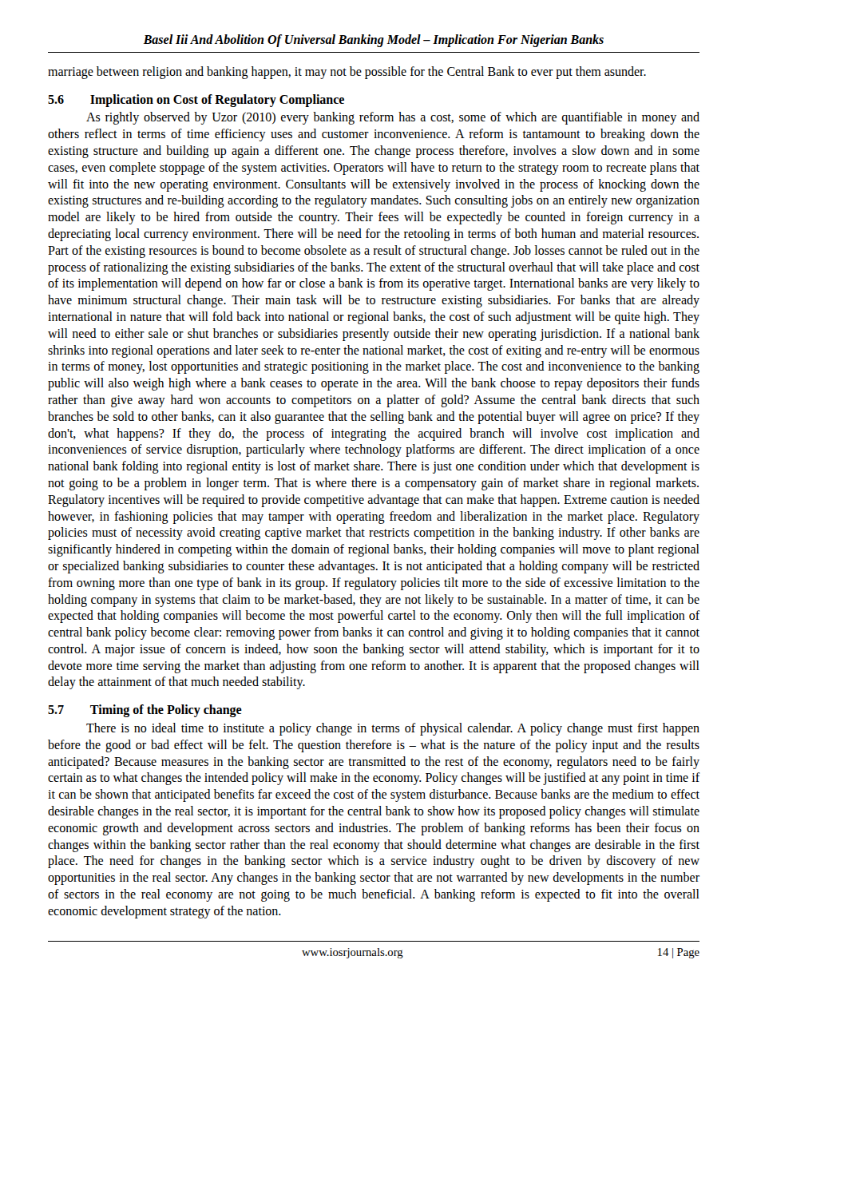Basel Iii And Abolition Of Universal Banking Model – Implication For Nigerian Banks
marriage between religion and banking happen, it may not be possible for the Central Bank to ever put them asunder.
5.6 Implication on Cost of Regulatory Compliance
As rightly observed by Uzor (2010) every banking reform has a cost, some of which are quantifiable in money and others reflect in terms of time efficiency uses and customer inconvenience. A reform is tantamount to breaking down the existing structure and building up again a different one. The change process therefore, involves a slow down and in some cases, even complete stoppage of the system activities. Operators will have to return to the strategy room to recreate plans that will fit into the new operating environment. Consultants will be extensively involved in the process of knocking down the existing structures and re-building according to the regulatory mandates. Such consulting jobs on an entirely new organization model are likely to be hired from outside the country. Their fees will be expectedly be counted in foreign currency in a depreciating local currency environment. There will be need for the retooling in terms of both human and material resources. Part of the existing resources is bound to become obsolete as a result of structural change. Job losses cannot be ruled out in the process of rationalizing the existing subsidiaries of the banks. The extent of the structural overhaul that will take place and cost of its implementation will depend on how far or close a bank is from its operative target. International banks are very likely to have minimum structural change. Their main task will be to restructure existing subsidiaries. For banks that are already international in nature that will fold back into national or regional banks, the cost of such adjustment will be quite high. They will need to either sale or shut branches or subsidiaries presently outside their new operating jurisdiction. If a national bank shrinks into regional operations and later seek to re-enter the national market, the cost of exiting and re-entry will be enormous in terms of money, lost opportunities and strategic positioning in the market place. The cost and inconvenience to the banking public will also weigh high where a bank ceases to operate in the area. Will the bank choose to repay depositors their funds rather than give away hard won accounts to competitors on a platter of gold? Assume the central bank directs that such branches be sold to other banks, can it also guarantee that the selling bank and the potential buyer will agree on price? If they don't, what happens? If they do, the process of integrating the acquired branch will involve cost implication and inconveniences of service disruption, particularly where technology platforms are different. The direct implication of a once national bank folding into regional entity is lost of market share. There is just one condition under which that development is not going to be a problem in longer term. That is where there is a compensatory gain of market share in regional markets. Regulatory incentives will be required to provide competitive advantage that can make that happen. Extreme caution is needed however, in fashioning policies that may tamper with operating freedom and liberalization in the market place. Regulatory policies must of necessity avoid creating captive market that restricts competition in the banking industry. If other banks are significantly hindered in competing within the domain of regional banks, their holding companies will move to plant regional or specialized banking subsidiaries to counter these advantages. It is not anticipated that a holding company will be restricted from owning more than one type of bank in its group. If regulatory policies tilt more to the side of excessive limitation to the holding company in systems that claim to be market-based, they are not likely to be sustainable. In a matter of time, it can be expected that holding companies will become the most powerful cartel to the economy. Only then will the full implication of central bank policy become clear: removing power from banks it can control and giving it to holding companies that it cannot control. A major issue of concern is indeed, how soon the banking sector will attend stability, which is important for it to devote more time serving the market than adjusting from one reform to another. It is apparent that the proposed changes will delay the attainment of that much needed stability.
5.7 Timing of the Policy change
There is no ideal time to institute a policy change in terms of physical calendar. A policy change must first happen before the good or bad effect will be felt. The question therefore is – what is the nature of the policy input and the results anticipated? Because measures in the banking sector are transmitted to the rest of the economy, regulators need to be fairly certain as to what changes the intended policy will make in the economy. Policy changes will be justified at any point in time if it can be shown that anticipated benefits far exceed the cost of the system disturbance. Because banks are the medium to effect desirable changes in the real sector, it is important for the central bank to show how its proposed policy changes will stimulate economic growth and development across sectors and industries. The problem of banking reforms has been their focus on changes within the banking sector rather than the real economy that should determine what changes are desirable in the first place. The need for changes in the banking sector which is a service industry ought to be driven by discovery of new opportunities in the real sector. Any changes in the banking sector that are not warranted by new developments in the number of sectors in the real economy are not going to be much beneficial. A banking reform is expected to fit into the overall economic development strategy of the nation.
www.iosrjournals.org
14 | Page